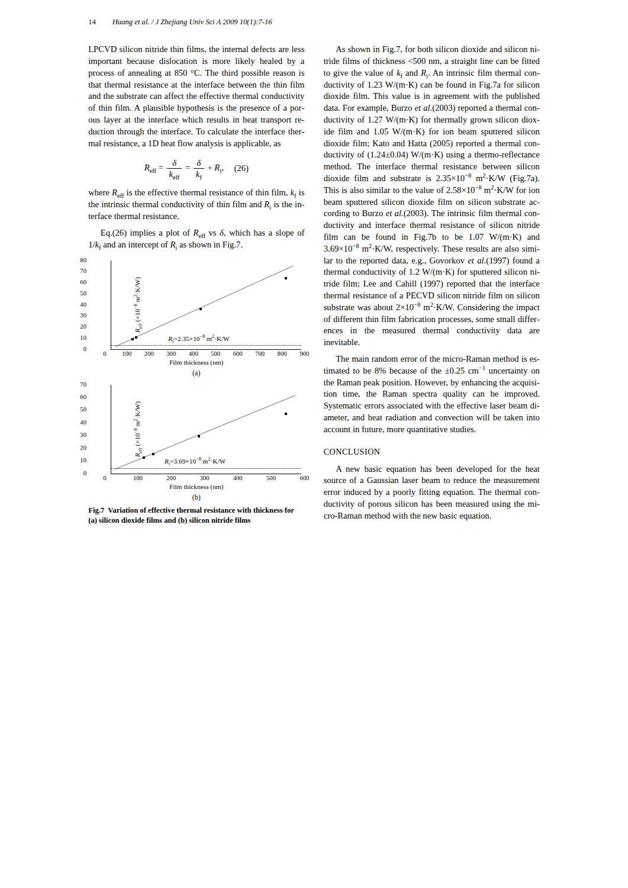14 Huang et al. / J Zhejiang Univ Sci A 2009 10(1):7-16
LPCVD silicon nitride thin films, the internal defects are less important because dislocation is more likely healed by a process of annealing at 850 °C. The third possible reason is that thermal resistance at the interface between the thin film and the substrate can affect the effective thermal conductivity of thin film. A plausible hypothesis is the presence of a porous layer at the interface which results in heat transport reduction through the interface. To calculate the interface thermal resistance, a 1D heat flow analysis is applicable, as
Reff = δkeff = δkf + Ri, (26)
where Reff is the effective thermal resistance of thin film, kf is the intrinsic thermal conductivity of thin film and Ri is the interface thermal resistance.
Eq.(26) implies a plot of Reff vs δ, which has a slope of 1/kf and an intercept of Ri as shown in Fig.7.
80 70 60 50 40 30 20 10 0
Reff (×10−8 m2·K/W)
Ri=2.35×10−8 m2·K/W
0 100 200 300 400 500 600 700 800 900
Film thickness (nm)
(a)
70 60 50 40 30 20 10 0
Reff (×10−8 m2·K/W)
Ri=3.69×10−8 m2·K/W
0 100 200 300 400 500 600
Film thickness (nm)
(b)
Fig.7 Variation of effective thermal resistance with thickness for (a) silicon dioxide films and (b) silicon nitride films
As shown in Fig.7, for both silicon dioxide and silicon nitride films of thickness <500 nm, a straight line can be fitted to give the value of kf and Ri. An intrinsic film thermal conductivity of 1.23 W/(m·K) can be found in Fig.7a for silicon dioxide film. This value is in agreement with the published data. For example, Burzo et al.(2003) reported a thermal conductivity of 1.27 W/(m·K) for thermally grown silicon dioxide film and 1.05 W/(m·K) for ion beam sputtered silicon dioxide film; Kato and Hatta (2005) reported a thermal conductivity of (1.24±0.04) W/(m·K) using a thermo-reflectance method. The interface thermal resistance between silicon dioxide film and substrate is 2.35×10−8 m2·K/W (Fig.7a). This is also similar to the value of 2.58×10−8 m2·K/W for ion beam sputtered silicon dioxide film on silicon substrate according to Burzo et al.(2003). The intrinsic film thermal conductivity and interface thermal resistance of silicon nitride film can be found in Fig.7b to be 1.07 W/(m·K) and 3.69×10−8 m2·K/W, respectively. These results are also similar to the reported data, e.g., Govorkov et al.(1997) found a thermal conductivity of 1.2 W/(m·K) for sputtered silicon nitride film; Lee and Cahill (1997) reported that the interface thermal resistance of a PECVD silicon nitride film on silicon substrate was about 2×10−8 m2·K/W. Considering the impact of different thin film fabrication processes, some small differences in the measured thermal conductivity data are inevitable.
The main random error of the micro-Raman method is estimated to be 8% because of the ±0.25 cm−1 uncertainty on the Raman peak position. However, by enhancing the acquisition time, the Raman spectra quality can be improved. Systematic errors associated with the effective laser beam diameter, and heat radiation and convection will be taken into account in future, more quantitative studies.
Conclusion
A new basic equation has been developed for the heat source of a Gaussian laser beam to reduce the measurement error induced by a poorly fitting equation. The thermal conductivity of porous silicon has been measured using the micro-Raman method with the new basic equation.